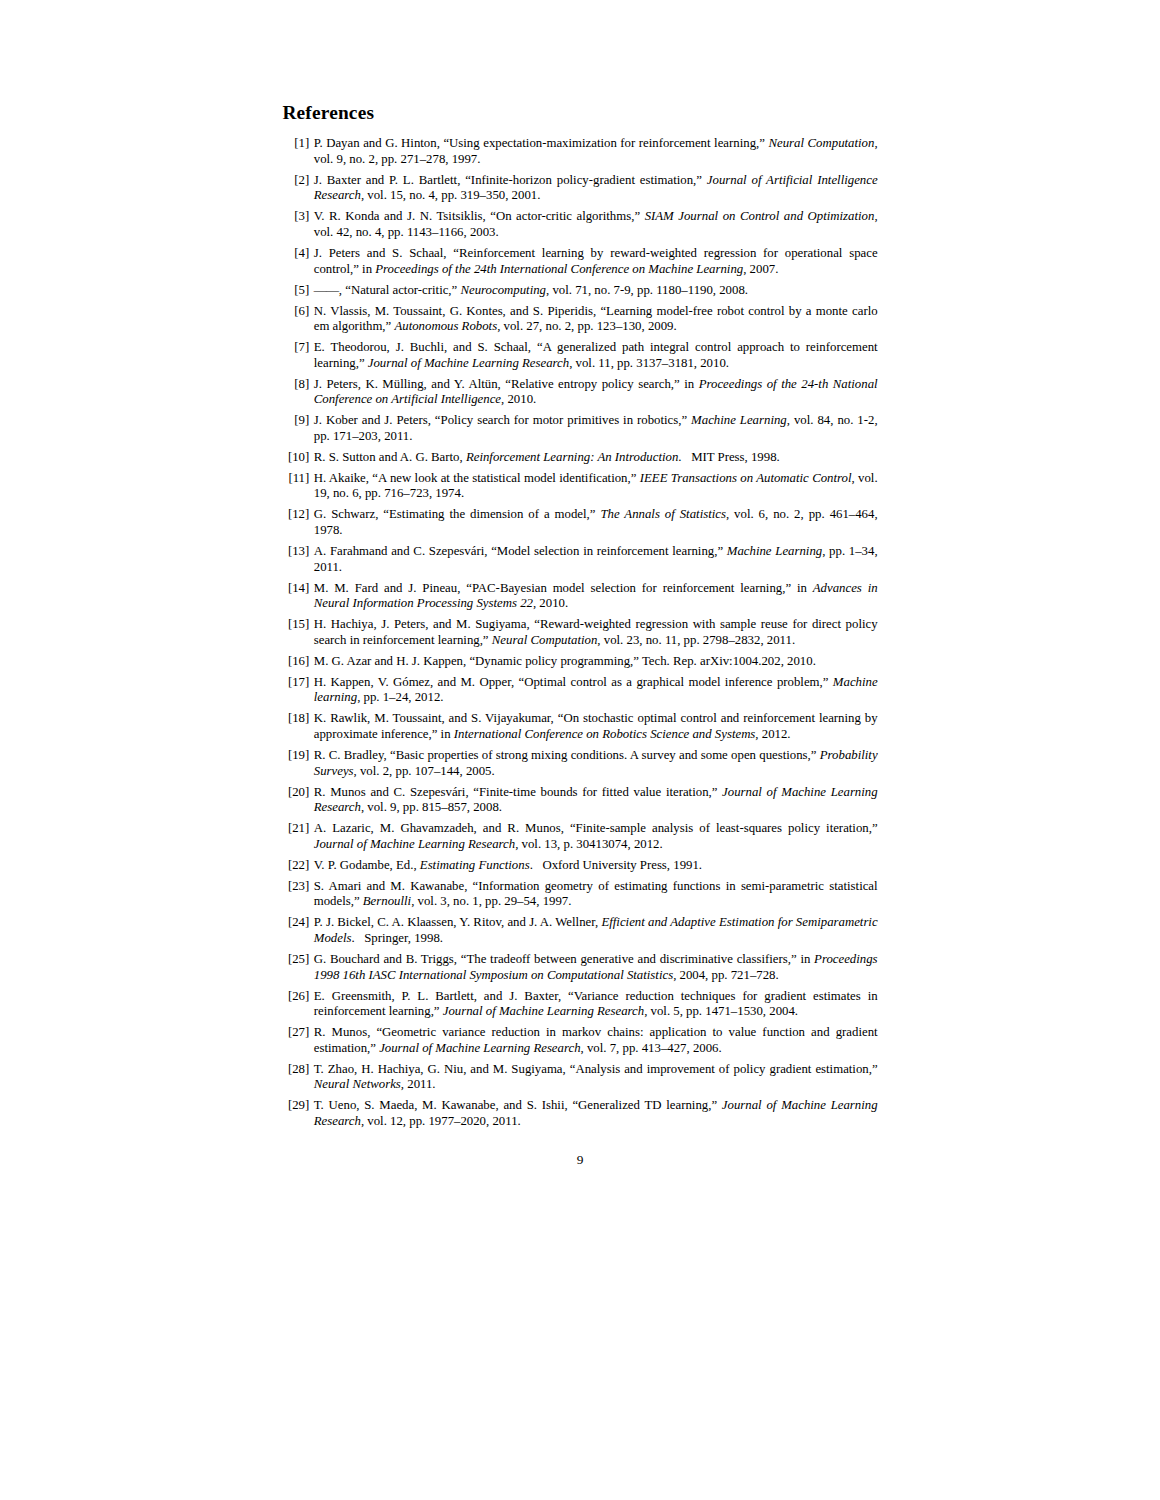References
[1] P. Dayan and G. Hinton, “Using expectation-maximization for reinforcement learning,” Neural Computation, vol. 9, no. 2, pp. 271–278, 1997.
[2] J. Baxter and P. L. Bartlett, “Infinite-horizon policy-gradient estimation,” Journal of Artificial Intelligence Research, vol. 15, no. 4, pp. 319–350, 2001.
[3] V. R. Konda and J. N. Tsitsiklis, “On actor-critic algorithms,” SIAM Journal on Control and Optimization, vol. 42, no. 4, pp. 1143–1166, 2003.
[4] J. Peters and S. Schaal, “Reinforcement learning by reward-weighted regression for operational space control,” in Proceedings of the 24th International Conference on Machine Learning, 2007.
[5]——, “Natural actor-critic,” Neurocomputing, vol. 71, no. 7-9, pp. 1180–1190, 2008.
[6] N. Vlassis, M. Toussaint, G. Kontes, and S. Piperidis, “Learning model-free robot control by a monte carlo em algorithm,” Autonomous Robots, vol. 27, no. 2, pp. 123–130, 2009.
[7] E. Theodorou, J. Buchli, and S. Schaal, “A generalized path integral control approach to reinforcement learning,” Journal of Machine Learning Research, vol. 11, pp. 3137–3181, 2010.
[8] J. Peters, K. Mülling, and Y. Altün, “Relative entropy policy search,” in Proceedings of the 24-th National Conference on Artificial Intelligence, 2010.
[9] J. Kober and J. Peters, “Policy search for motor primitives in robotics,” Machine Learning, vol. 84, no. 1-2, pp. 171–203, 2011.
[10] R. S. Sutton and A. G. Barto, Reinforcement Learning: An Introduction. MIT Press, 1998.
[11] H. Akaike, “A new look at the statistical model identification,” IEEE Transactions on Automatic Control, vol. 19, no. 6, pp. 716–723, 1974.
[12] G. Schwarz, “Estimating the dimension of a model,” The Annals of Statistics, vol. 6, no. 2, pp. 461–464, 1978.
[13] A. Farahmand and C. Szepesvári, “Model selection in reinforcement learning,” Machine Learning, pp. 1–34, 2011.
[14] M. M. Fard and J. Pineau, “PAC-Bayesian model selection for reinforcement learning,” in Advances in Neural Information Processing Systems 22, 2010.
[15] H. Hachiya, J. Peters, and M. Sugiyama, “Reward-weighted regression with sample reuse for direct policy search in reinforcement learning,” Neural Computation, vol. 23, no. 11, pp. 2798–2832, 2011.
[16] M. G. Azar and H. J. Kappen, “Dynamic policy programming,” Tech. Rep. arXiv:1004.202, 2010.
[17] H. Kappen, V. Gómez, and M. Opper, “Optimal control as a graphical model inference problem,” Machine learning, pp. 1–24, 2012.
[18] K. Rawlik, M. Toussaint, and S. Vijayakumar, “On stochastic optimal control and reinforcement learning by approximate inference,” in International Conference on Robotics Science and Systems, 2012.
[19] R. C. Bradley, “Basic properties of strong mixing conditions. A survey and some open questions,” Probability Surveys, vol. 2, pp. 107–144, 2005.
[20] R. Munos and C. Szepesvári, “Finite-time bounds for fitted value iteration,” Journal of Machine Learning Research, vol. 9, pp. 815–857, 2008.
[21] A. Lazaric, M. Ghavamzadeh, and R. Munos, “Finite-sample analysis of least-squares policy iteration,” Journal of Machine Learning Research, vol. 13, p. 30413074, 2012.
[22] V. P. Godambe, Ed., Estimating Functions. Oxford University Press, 1991.
[23] S. Amari and M. Kawanabe, “Information geometry of estimating functions in semi-parametric statistical models,” Bernoulli, vol. 3, no. 1, pp. 29–54, 1997.
[24] P. J. Bickel, C. A. Klaassen, Y. Ritov, and J. A. Wellner, Efficient and Adaptive Estimation for Semiparametric Models. Springer, 1998.
[25] G. Bouchard and B. Triggs, “The tradeoff between generative and discriminative classifiers,” in Proceedings 1998 16th IASC International Symposium on Computational Statistics, 2004, pp. 721–728.
[26] E. Greensmith, P. L. Bartlett, and J. Baxter, “Variance reduction techniques for gradient estimates in reinforcement learning,” Journal of Machine Learning Research, vol. 5, pp. 1471–1530, 2004.
[27] R. Munos, “Geometric variance reduction in markov chains: application to value function and gradient estimation,” Journal of Machine Learning Research, vol. 7, pp. 413–427, 2006.
[28] T. Zhao, H. Hachiya, G. Niu, and M. Sugiyama, “Analysis and improvement of policy gradient estimation,” Neural Networks, 2011.
[29] T. Ueno, S. Maeda, M. Kawanabe, and S. Ishii, “Generalized TD learning,” Journal of Machine Learning Research, vol. 12, pp. 1977–2020, 2011.
9